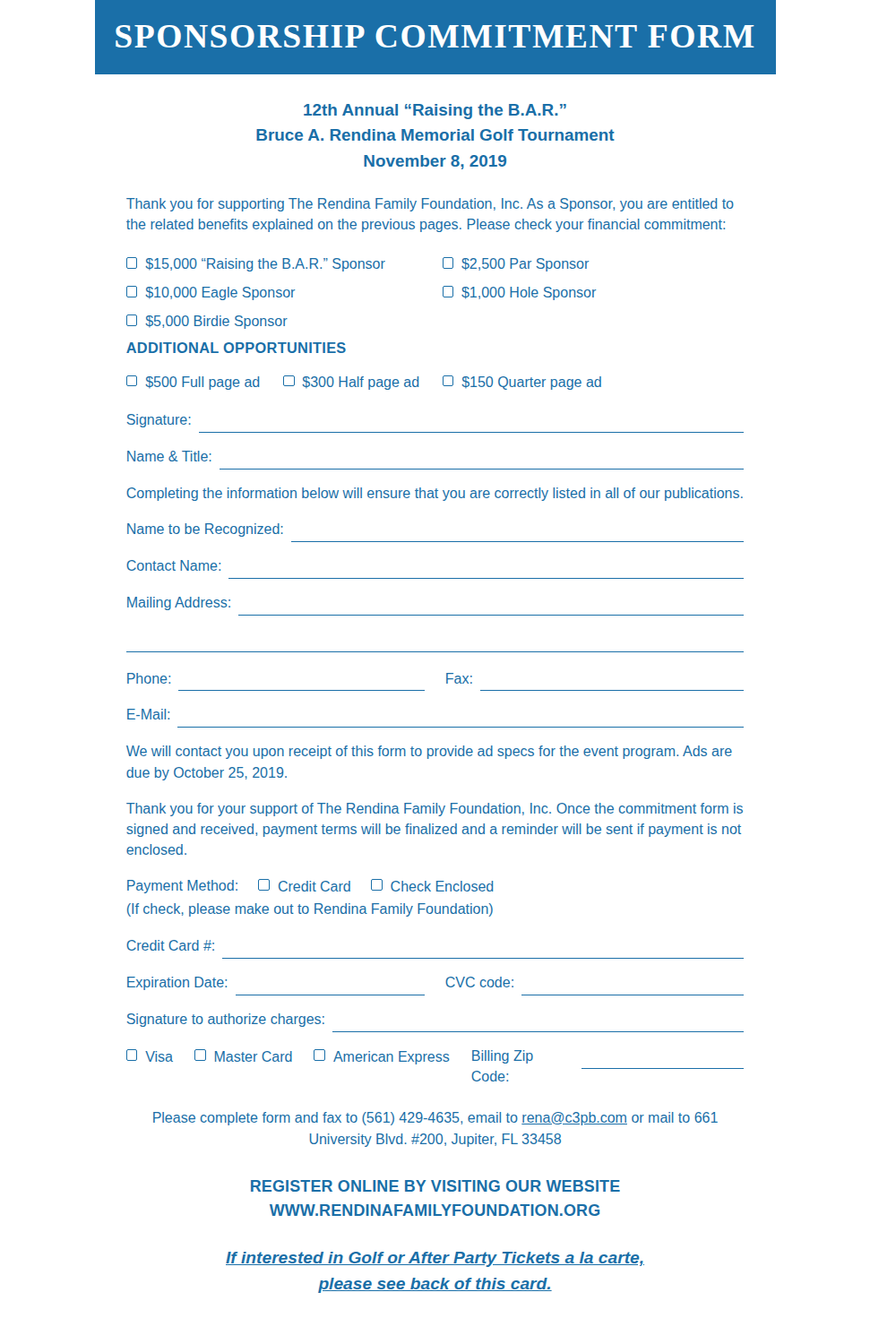Sponsorship Commitment Form
12th Annual “Raising the B.A.R.” Bruce A. Rendina Memorial Golf Tournament November 8, 2019
Thank you for supporting The Rendina Family Foundation, Inc. As a Sponsor, you are entitled to the related benefits explained on the previous pages. Please check your financial commitment:
Sponsorship levels
$15,000 “Raising the B.A.R.” Sponsor $2,500 Par Sponsor $10,000 Eagle Sponsor $1,000 Hole Sponsor $5,000 Birdie Sponsor
Additional Opportunities
$500 Full page ad $300 Half page ad $150 Quarter page ad
Signature:
Name & Title:
Completing the information below will ensure that you are correctly listed in all of our publications.
Name to be Recognized:
Contact Name:
Mailing Address:
Phone:
Fax:
E-Mail:
We will contact you upon receipt of this form to provide ad specs for the event program. Ads are due by October 25, 2019.
Thank you for your support of The Rendina Family Foundation, Inc. Once the commitment form is signed and received, payment terms will be finalized and a reminder will be sent if payment is not enclosed.
Payment Method: Credit Card Check Enclosed
(If check, please make out to Rendina Family Foundation)
Credit Card #:
Expiration Date:
CVC code:
Signature to authorize charges:
Visa Master Card American Express Billing Zip Code:
Please complete form and fax to (561) 429-4635, email to rena@c3pb.com or mail to 661 University Blvd. #200, Jupiter, FL 33458
Register online by visiting our website
www.rendinafamilyfoundation.org
If interested in Golf or After Party Tickets a la carte,
please see back of this card.